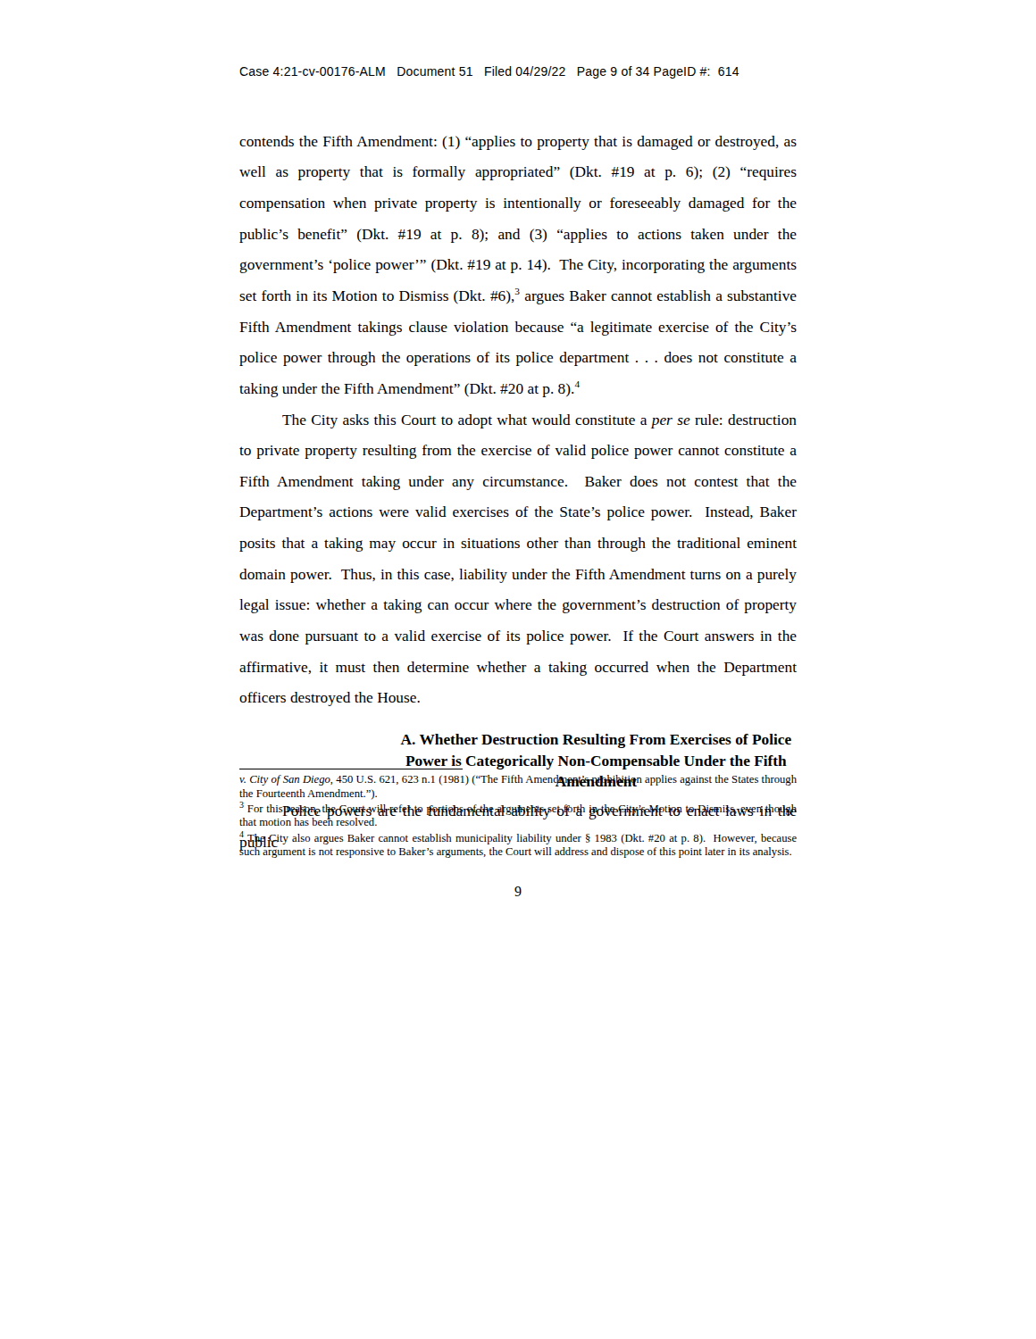Case 4:21-cv-00176-ALM Document 51 Filed 04/29/22 Page 9 of 34 PageID #: 614
contends the Fifth Amendment: (1) “applies to property that is damaged or destroyed, as well as property that is formally appropriated” (Dkt. #19 at p. 6); (2) “requires compensation when private property is intentionally or foreseeably damaged for the public’s benefit” (Dkt. #19 at p. 8); and (3) “applies to actions taken under the government’s ‘police power’” (Dkt. #19 at p. 14). The City, incorporating the arguments set forth in its Motion to Dismiss (Dkt. #6),3 argues Baker cannot establish a substantive Fifth Amendment takings clause violation because “a legitimate exercise of the City’s police power through the operations of its police department . . . does not constitute a taking under the Fifth Amendment” (Dkt. #20 at p. 8).4
The City asks this Court to adopt what would constitute a per se rule: destruction to private property resulting from the exercise of valid police power cannot constitute a Fifth Amendment taking under any circumstance. Baker does not contest that the Department’s actions were valid exercises of the State’s police power. Instead, Baker posits that a taking may occur in situations other than through the traditional eminent domain power. Thus, in this case, liability under the Fifth Amendment turns on a purely legal issue: whether a taking can occur where the government’s destruction of property was done pursuant to a valid exercise of its police power. If the Court answers in the affirmative, it must then determine whether a taking occurred when the Department officers destroyed the House.
A. Whether Destruction Resulting From Exercises of Police Power is Categorically Non-Compensable Under the Fifth Amendment
Police powers are the fundamental ability of a government to enact laws in the public
v. City of San Diego, 450 U.S. 621, 623 n.1 (1981) (“The Fifth Amendment’s prohibition applies against the States through the Fourteenth Amendment.”).
3 For this reason, the Court will refer to portions of the arguments set forth in the City’s Motion to Dismiss, even though that motion has been resolved.
4 The City also argues Baker cannot establish municipality liability under § 1983 (Dkt. #20 at p. 8). However, because such argument is not responsive to Baker’s arguments, the Court will address and dispose of this point later in its analysis.
9